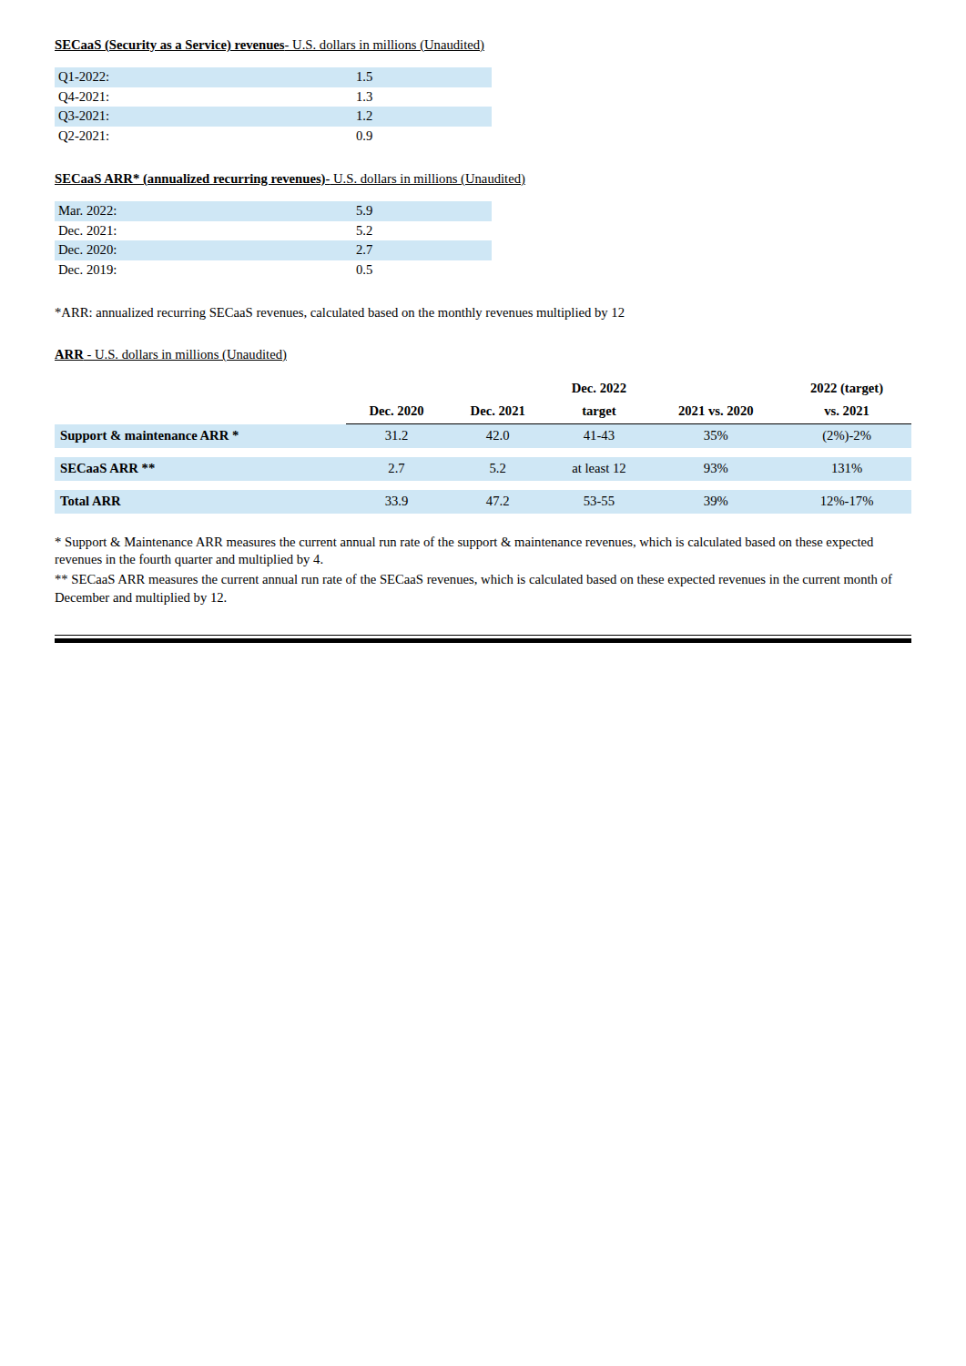SECaaS (Security as a Service) revenues- U.S. dollars in millions (Unaudited)
| Q1-2022: | 1.5 |
| Q4-2021: | 1.3 |
| Q3-2021: | 1.2 |
| Q2-2021: | 0.9 |
SECaaS ARR* (annualized recurring revenues)- U.S. dollars in millions (Unaudited)
| Mar. 2022: | 5.9 |
| Dec. 2021: | 5.2 |
| Dec. 2020: | 2.7 |
| Dec. 2019: | 0.5 |
*ARR: annualized recurring SECaaS revenues, calculated based on the monthly revenues multiplied by 12
ARR - U.S. dollars in millions (Unaudited)
| | | | Dec. 2022 | | 2022 (target) |
| --- | --- | --- | --- | --- | --- |
| | Dec. 2020 | Dec. 2021 | target | 2021 vs. 2020 | vs. 2021 |
| Support & maintenance ARR * | 31.2 | 42.0 | 41-43 | 35% | (2%)-2% |
| SECaaS ARR ** | 2.7 | 5.2 | at least 12 | 93% | 131% |
| Total ARR | 33.9 | 47.2 | 53-55 | 39% | 12%-17% |
* Support & Maintenance ARR measures the current annual run rate of the support & maintenance revenues, which is calculated based on these expected revenues in the fourth quarter and multiplied by 4.
** SECaaS ARR measures the current annual run rate of the SECaaS revenues, which is calculated based on these expected revenues in the current month of December and multiplied by 12.